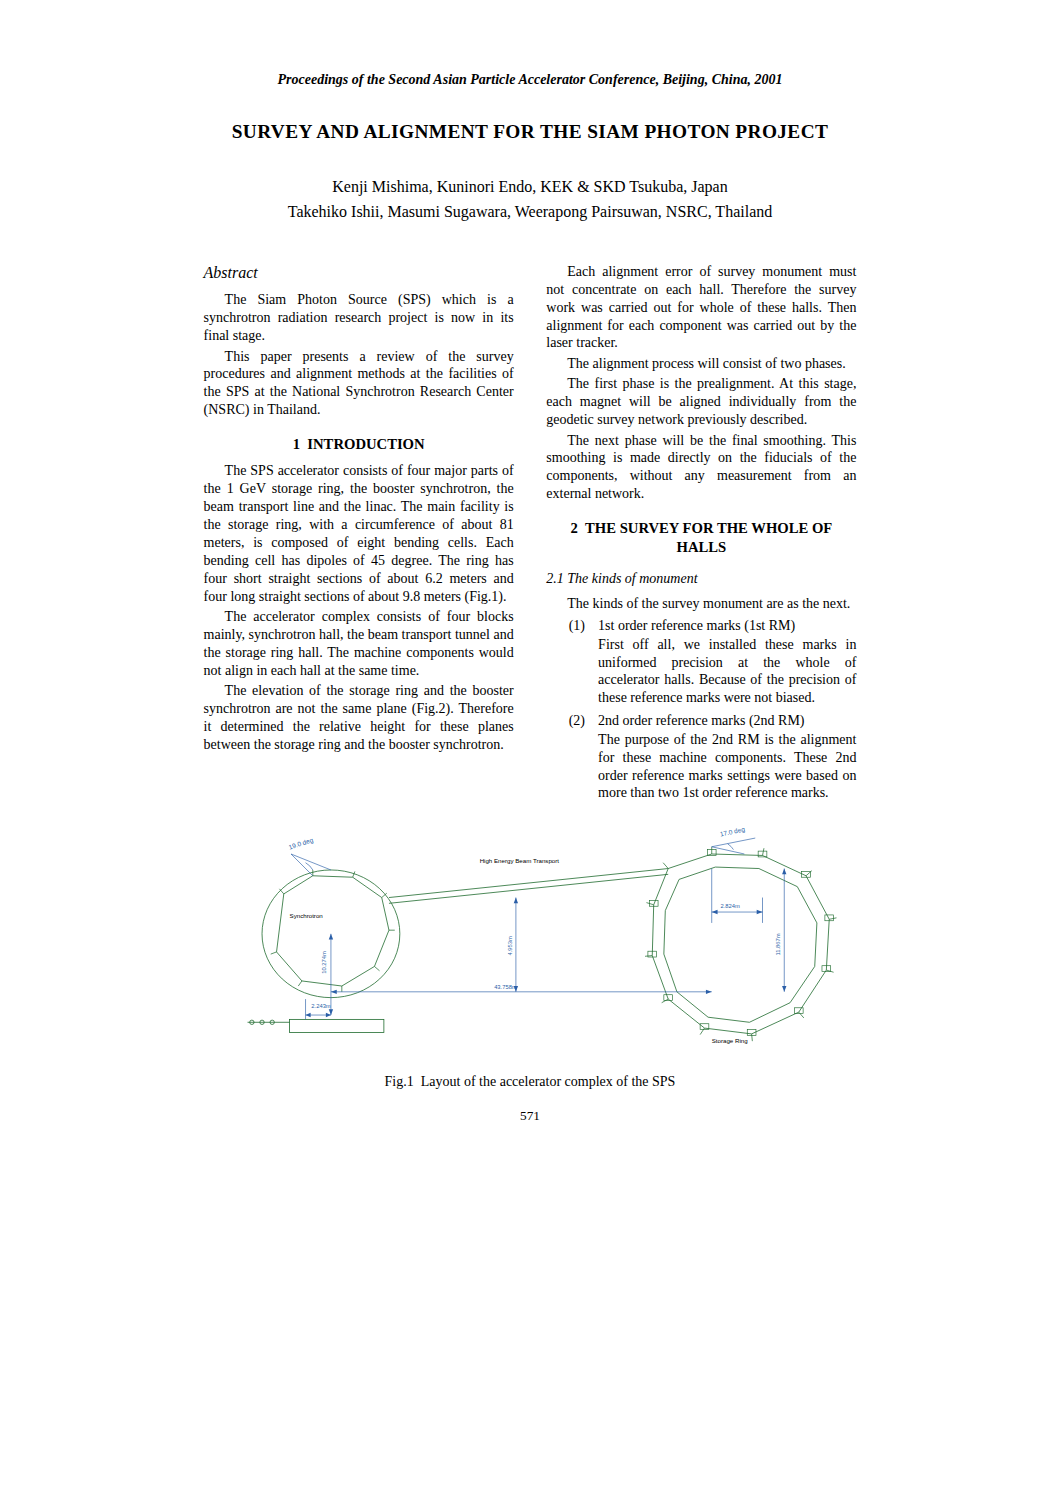Proceedings of the Second Asian Particle Accelerator Conference, Beijing, China, 2001
SURVEY AND ALIGNMENT FOR THE SIAM PHOTON PROJECT
Kenji Mishima, Kuninori Endo, KEK & SKD Tsukuba, Japan
Takehiko Ishii, Masumi Sugawara, Weerapong Pairsuwan, NSRC, Thailand
Abstract
The Siam Photon Source (SPS) which is a synchrotron radiation research project is now in its final stage.
This paper presents a review of the survey procedures and alignment methods at the facilities of the SPS at the National Synchrotron Research Center (NSRC) in Thailand.
1 INTRODUCTION
The SPS accelerator consists of four major parts of the 1 GeV storage ring, the booster synchrotron, the beam transport line and the linac. The main facility is the storage ring, with a circumference of about 81 meters, is composed of eight bending cells. Each bending cell has dipoles of 45 degree. The ring has four short straight sections of about 6.2 meters and four long straight sections of about 9.8 meters (Fig.1).
The accelerator complex consists of four blocks mainly, synchrotron hall, the beam transport tunnel and the storage ring hall. The machine components would not align in each hall at the same time.
The elevation of the storage ring and the booster synchrotron are not the same plane (Fig.2). Therefore it determined the relative height for these planes between the storage ring and the booster synchrotron.
Each alignment error of survey monument must not concentrate on each hall. Therefore the survey work was carried out for whole of these halls. Then alignment for each component was carried out by the laser tracker.
The alignment process will consist of two phases.
The first phase is the prealignment. At this stage, each magnet will be aligned individually from the geodetic survey network previously described.
The next phase will be the final smoothing. This smoothing is made directly on the fiducials of the components, without any measurement from an external network.
2 THE SURVEY FOR THE WHOLE OF HALLS
2.1 The kinds of monument
The kinds of the survey monument are as the next.
(1) 1st order reference marks (1st RM) First off all, we installed these marks in uniformed precision at the whole of accelerator halls. Because of the precision of these reference marks were not biased.
(2) 2nd order reference marks (2nd RM) The purpose of the 2nd RM is the alignment for these machine components. These 2nd order reference marks settings were based on more than two 1st order reference marks.
19.0 deg 17.0 deg 10.274m 2.243m 4.953m 43.758m 11.867m 2.824m High Energy Beam Transport Synchrotron Storage Ring
Fig.1 Layout of the accelerator complex of the SPS
571